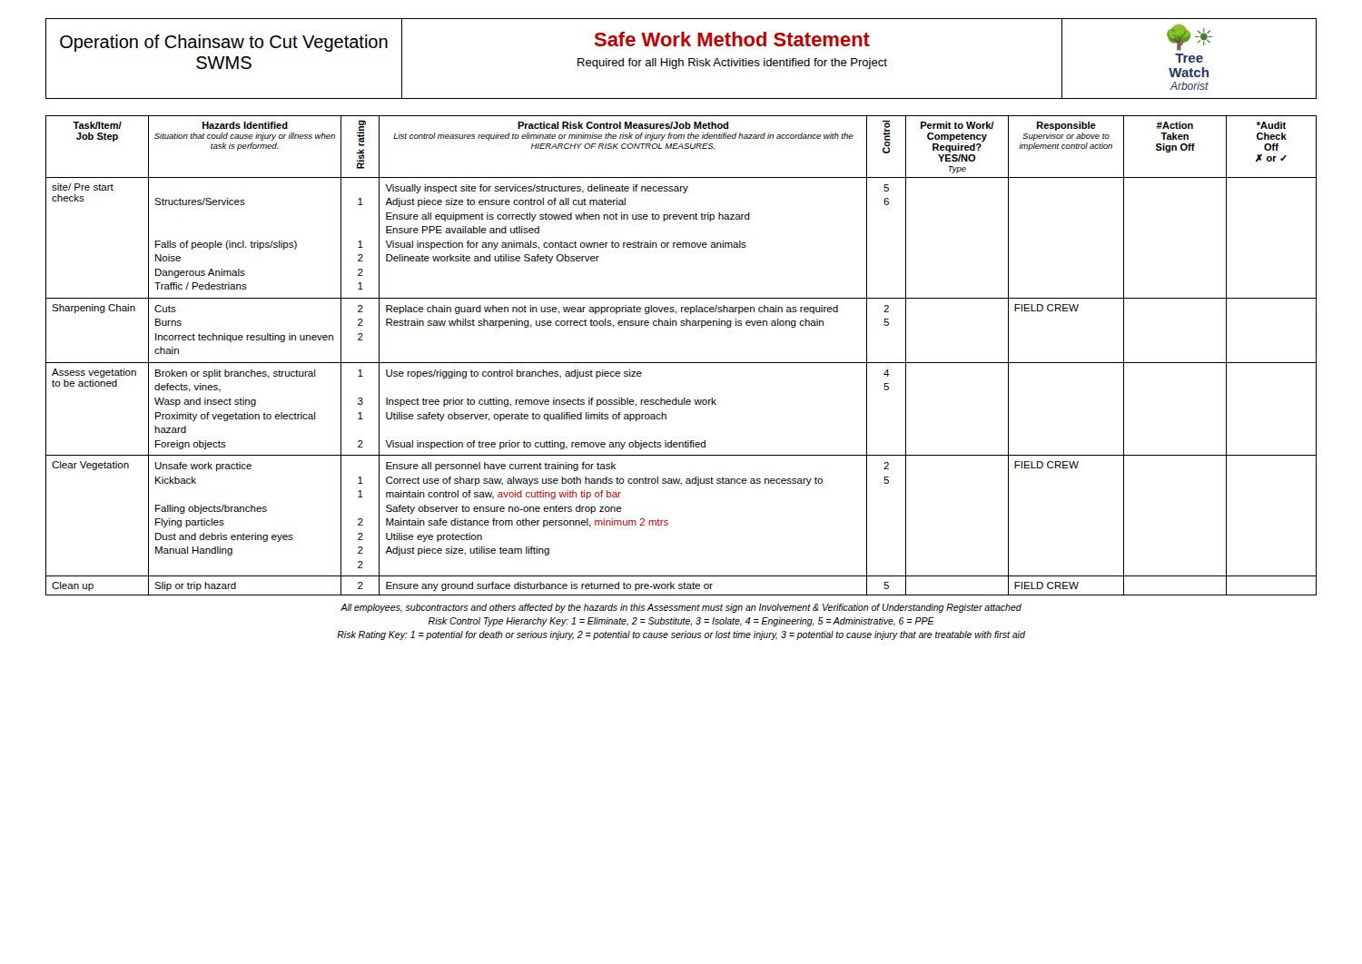| Operation of Chainsaw to Cut Vegetation SWMS | Safe Work Method Statement Required for all High Risk Activities identified for the Project | 🌳☀ Tree Watch Arborist |
| Task/Item/ Job Step | Hazards Identified Situation that could cause injury or illness when task is performed. | Risk rating | Practical Risk Control Measures/Job Method List control measures required to eliminate or minimise the risk of injury from the identified hazard in accordance with the HIERARCHY OF RISK CONTROL MEASURES. | Control | Permit to Work/ Competency Required? YES/NO Type | Responsible Supervisor or above to implement control action | #Action Taken Sign Off | *Audit Check Off ✗ or ✓ |
| --- | --- | --- | --- | --- | --- | --- | --- | --- |
| site/ Pre start checks | Structures/Services Falls of people (incl. trips/slips) Noise Dangerous Animals Traffic / Pedestrians | 1 1 2 2 1 | Visually inspect site for services/structures, delineate if necessary Adjust piece size to ensure control of all cut material Ensure all equipment is correctly stowed when not in use to prevent trip hazard Ensure PPE available and utlised Visual inspection for any animals, contact owner to restrain or remove animals Delineate worksite and utilise Safety Observer | 5 6 | | | | |
| Sharpening Chain | Cuts Burns Incorrect technique resulting in uneven chain | 2 2 2 | Replace chain guard when not in use, wear appropriate gloves, replace/sharpen chain as required Restrain saw whilst sharpening, use correct tools, ensure chain sharpening is even along chain | 2 5 | | FIELD CREW | | |
| Assess vegetation to be actioned | Broken or split branches, structural defects, vines, Wasp and insect sting Proximity of vegetation to electrical hazard Foreign objects | 1 3 1 2 | Use ropes/rigging to control branches, adjust piece size Inspect tree prior to cutting, remove insects if possible, reschedule work Utilise safety observer, operate to qualified limits of approach Visual inspection of tree prior to cutting, remove any objects identified | 4 5 | | | | |
| Clear Vegetation | Unsafe work practice Kickback Falling objects/branches Flying particles Dust and debris entering eyes Manual Handling | 1 1 2 2 2 2 | Ensure all personnel have current training for task Correct use of sharp saw, always use both hands to control saw, adjust stance as necessary to maintain control of saw, avoid cutting with tip of bar Safety observer to ensure no-one enters drop zone Maintain safe distance from other personnel, minimum 2 mtrs Utilise eye protection Adjust piece size, utilise team lifting | 2 5 | | FIELD CREW | | |
| Clean up | Slip or trip hazard | 2 | Ensure any ground surface disturbance is returned to pre-work state or | 5 | | FIELD CREW | | |
All employees, subcontractors and others affected by the hazards in this Assessment must sign an Involvement & Verification of Understanding Register attached
Risk Control Type Hierarchy Key: 1 = Eliminate, 2 = Substitute, 3 = Isolate, 4 = Engineering, 5 = Administrative, 6 = PPE
Risk Rating Key: 1 = potential for death or serious injury, 2 = potential to cause serious or lost time injury, 3 = potential to cause injury that are treatable with first aid